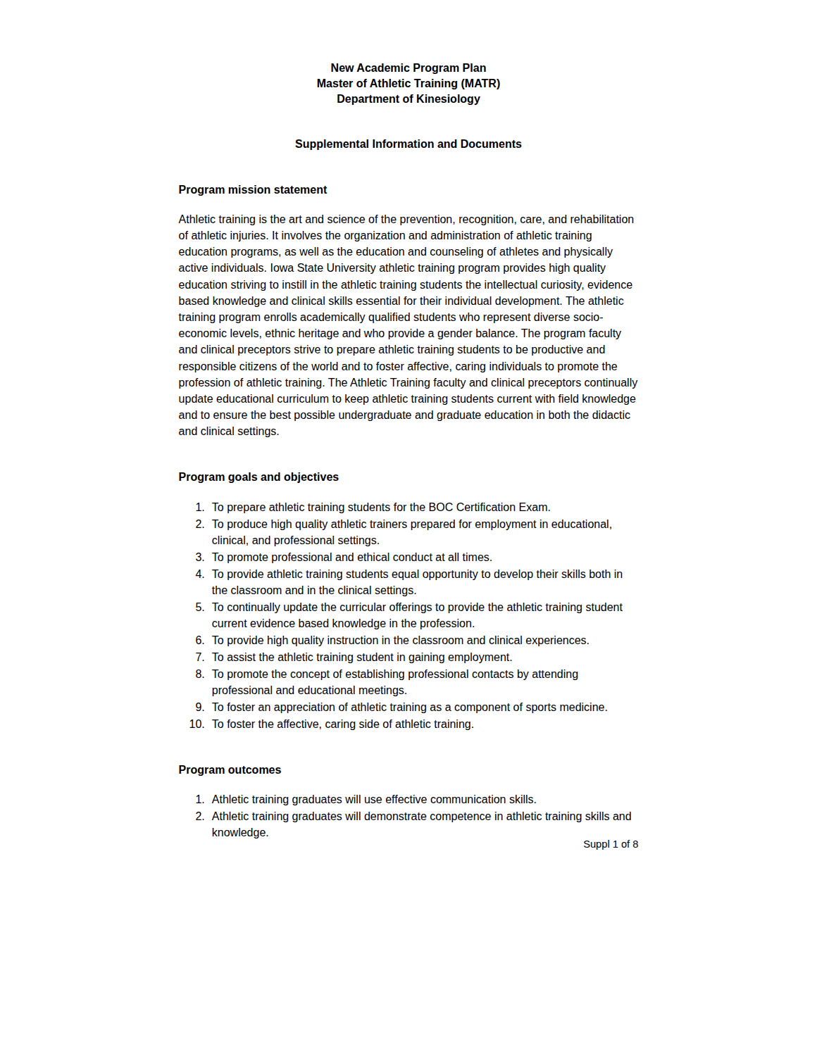New Academic Program Plan
Master of Athletic Training (MATR)
Department of Kinesiology
Supplemental Information and Documents
Program mission statement
Athletic training is the art and science of the prevention, recognition, care, and rehabilitation of athletic injuries. It involves the organization and administration of athletic training education programs, as well as the education and counseling of athletes and physically active individuals. Iowa State University athletic training program provides high quality education striving to instill in the athletic training students the intellectual curiosity, evidence based knowledge and clinical skills essential for their individual development. The athletic training program enrolls academically qualified students who represent diverse socio-economic levels, ethnic heritage and who provide a gender balance. The program faculty and clinical preceptors strive to prepare athletic training students to be productive and responsible citizens of the world and to foster affective, caring individuals to promote the profession of athletic training. The Athletic Training faculty and clinical preceptors continually update educational curriculum to keep athletic training students current with field knowledge and to ensure the best possible undergraduate and graduate education in both the didactic and clinical settings.
Program goals and objectives
To prepare athletic training students for the BOC Certification Exam.
To produce high quality athletic trainers prepared for employment in educational, clinical, and professional settings.
To promote professional and ethical conduct at all times.
To provide athletic training students equal opportunity to develop their skills both in the classroom and in the clinical settings.
To continually update the curricular offerings to provide the athletic training student current evidence based knowledge in the profession.
To provide high quality instruction in the classroom and clinical experiences.
To assist the athletic training student in gaining employment.
To promote the concept of establishing professional contacts by attending professional and educational meetings.
To foster an appreciation of athletic training as a component of sports medicine.
To foster the affective, caring side of athletic training.
Program outcomes
Athletic training graduates will use effective communication skills.
Athletic training graduates will demonstrate competence in athletic training skills and knowledge.
Suppl 1 of 8